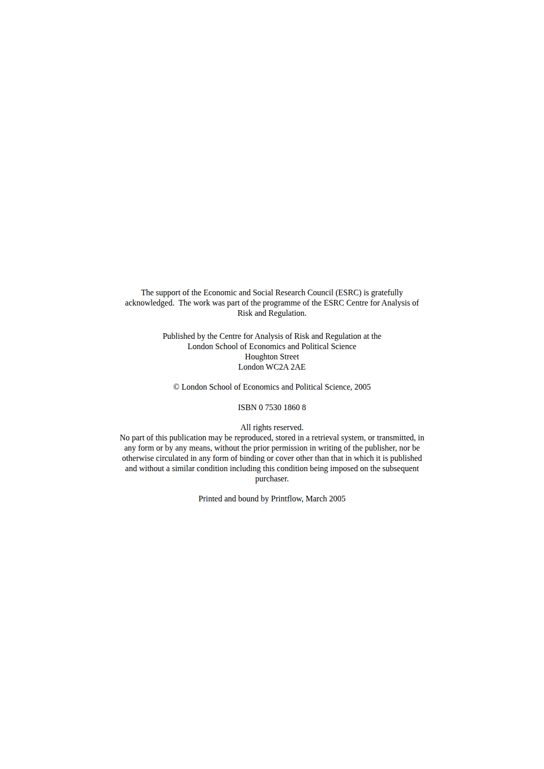The support of the Economic and Social Research Council (ESRC) is gratefully acknowledged. The work was part of the programme of the ESRC Centre for Analysis of Risk and Regulation.
Published by the Centre for Analysis of Risk and Regulation at the
London School of Economics and Political Science
Houghton Street
London WC2A 2AE
© London School of Economics and Political Science, 2005
ISBN 0 7530 1860 8
All rights reserved.
No part of this publication may be reproduced, stored in a retrieval system, or transmitted, in any form or by any means, without the prior permission in writing of the publisher, nor be otherwise circulated in any form of binding or cover other than that in which it is published and without a similar condition including this condition being imposed on the subsequent purchaser.
Printed and bound by Printflow, March 2005